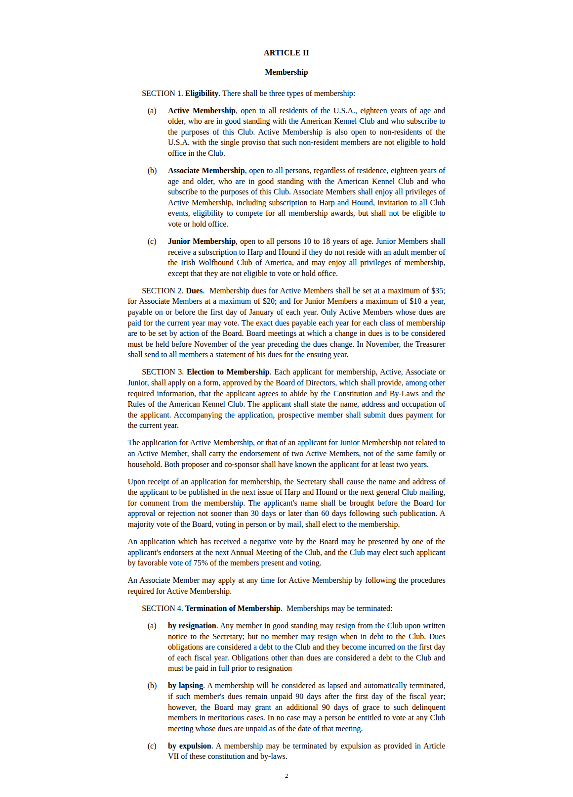ARTICLE II
Membership
SECTION 1. Eligibility. There shall be three types of membership:
(a) Active Membership, open to all residents of the U.S.A., eighteen years of age and older, who are in good standing with the American Kennel Club and who subscribe to the purposes of this Club. Active Membership is also open to non-residents of the U.S.A. with the single proviso that such non-resident members are not eligible to hold office in the Club.
(b) Associate Membership, open to all persons, regardless of residence, eighteen years of age and older, who are in good standing with the American Kennel Club and who subscribe to the purposes of this Club. Associate Members shall enjoy all privileges of Active Membership, including subscription to Harp and Hound, invitation to all Club events, eligibility to compete for all membership awards, but shall not be eligible to vote or hold office.
(c) Junior Membership, open to all persons 10 to 18 years of age. Junior Members shall receive a subscription to Harp and Hound if they do not reside with an adult member of the Irish Wolfhound Club of America, and may enjoy all privileges of membership, except that they are not eligible to vote or hold office.
SECTION 2. Dues. Membership dues for Active Members shall be set at a maximum of $35; for Associate Members at a maximum of $20; and for Junior Members a maximum of $10 a year, payable on or before the first day of January of each year. Only Active Members whose dues are paid for the current year may vote. The exact dues payable each year for each class of membership are to be set by action of the Board. Board meetings at which a change in dues is to be considered must be held before November of the year preceding the dues change. In November, the Treasurer shall send to all members a statement of his dues for the ensuing year.
SECTION 3. Election to Membership. Each applicant for membership, Active, Associate or Junior, shall apply on a form, approved by the Board of Directors, which shall provide, among other required information, that the applicant agrees to abide by the Constitution and By-Laws and the Rules of the American Kennel Club. The applicant shall state the name, address and occupation of the applicant. Accompanying the application, prospective member shall submit dues payment for the current year.
The application for Active Membership, or that of an applicant for Junior Membership not related to an Active Member, shall carry the endorsement of two Active Members, not of the same family or household. Both proposer and co-sponsor shall have known the applicant for at least two years.
Upon receipt of an application for membership, the Secretary shall cause the name and address of the applicant to be published in the next issue of Harp and Hound or the next general Club mailing, for comment from the membership. The applicant's name shall be brought before the Board for approval or rejection not sooner than 30 days or later than 60 days following such publication. A majority vote of the Board, voting in person or by mail, shall elect to the membership.
An application which has received a negative vote by the Board may be presented by one of the applicant's endorsers at the next Annual Meeting of the Club, and the Club may elect such applicant by favorable vote of 75% of the members present and voting.
An Associate Member may apply at any time for Active Membership by following the procedures required for Active Membership.
SECTION 4. Termination of Membership. Memberships may be terminated:
(a) by resignation. Any member in good standing may resign from the Club upon written notice to the Secretary; but no member may resign when in debt to the Club. Dues obligations are considered a debt to the Club and they become incurred on the first day of each fiscal year. Obligations other than dues are considered a debt to the Club and must be paid in full prior to resignation
(b) by lapsing. A membership will be considered as lapsed and automatically terminated, if such member's dues remain unpaid 90 days after the first day of the fiscal year; however, the Board may grant an additional 90 days of grace to such delinquent members in meritorious cases. In no case may a person be entitled to vote at any Club meeting whose dues are unpaid as of the date of that meeting.
(c) by expulsion. A membership may be terminated by expulsion as provided in Article VII of these constitution and by-laws.
2